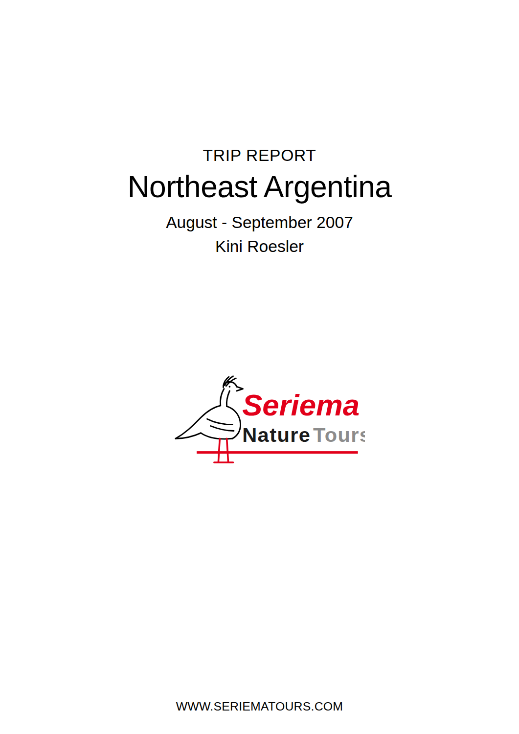TRIP REPORT
Northeast Argentina
August - September 2007
Kini Roesler
Seriema Nature Tours
WWW.SERIEMATOURS.COM